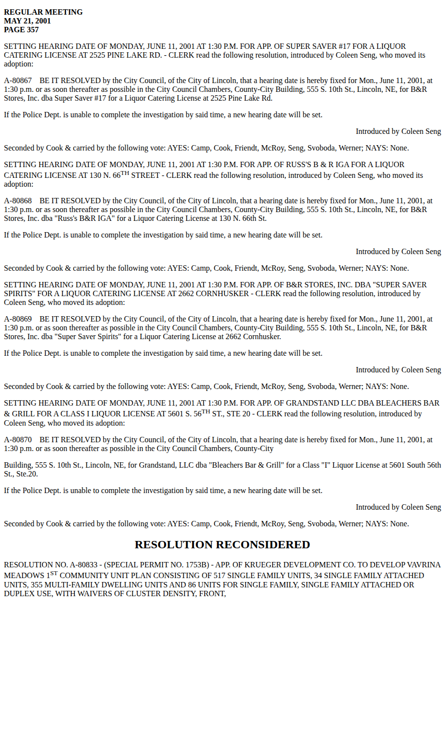REGULAR MEETING
MAY 21, 2001
PAGE 357
SETTING HEARING DATE OF MONDAY, JUNE 11, 2001 AT 1:30 P.M. FOR APP. OF SUPER SAVER #17 FOR A LIQUOR CATERING LICENSE AT 2525 PINE LAKE RD. - CLERK read the following resolution, introduced by Coleen Seng, who moved its adoption:
A-80867 BE IT RESOLVED by the City Council, of the City of Lincoln, that a hearing date is hereby fixed for Mon., June 11, 2001, at 1:30 p.m. or as soon thereafter as possible in the City Council Chambers, County-City Building, 555 S. 10th St., Lincoln, NE, for B&R Stores, Inc. dba Super Saver #17 for a Liquor Catering License at 2525 Pine Lake Rd.
If the Police Dept. is unable to complete the investigation by said time, a new hearing date will be set.
Introduced by Coleen Seng
Seconded by Cook & carried by the following vote: AYES: Camp, Cook, Friendt, McRoy, Seng, Svoboda, Werner; NAYS: None.
SETTING HEARING DATE OF MONDAY, JUNE 11, 2001 AT 1:30 P.M. FOR APP. OF RUSS'S B & R IGA FOR A LIQUOR CATERING LICENSE AT 130 N. 66TH STREET - CLERK read the following resolution, introduced by Coleen Seng, who moved its adoption:
A-80868 BE IT RESOLVED by the City Council, of the City of Lincoln, that a hearing date is hereby fixed for Mon., June 11, 2001, at 1:30 p.m. or as soon thereafter as possible in the City Council Chambers, County-City Building, 555 S. 10th St., Lincoln, NE, for B&R Stores, Inc. dba "Russ's B&R IGA" for a Liquor Catering License at 130 N. 66th St.
If the Police Dept. is unable to complete the investigation by said time, a new hearing date will be set.
Introduced by Coleen Seng
Seconded by Cook & carried by the following vote: AYES: Camp, Cook, Friendt, McRoy, Seng, Svoboda, Werner; NAYS: None.
SETTING HEARING DATE OF MONDAY, JUNE 11, 2001 AT 1:30 P.M. FOR APP. OF B&R STORES, INC. DBA "SUPER SAVER SPIRITS" FOR A LIQUOR CATERING LICENSE AT 2662 CORNHUSKER - CLERK read the following resolution, introduced by Coleen Seng, who moved its adoption:
A-80869 BE IT RESOLVED by the City Council, of the City of Lincoln, that a hearing date is hereby fixed for Mon., June 11, 2001, at 1:30 p.m. or as soon thereafter as possible in the City Council Chambers, County-City Building, 555 S. 10th St., Lincoln, NE, for B&R Stores, Inc. dba "Super Saver Spirits" for a Liquor Catering License at 2662 Cornhusker.
If the Police Dept. is unable to complete the investigation by said time, a new hearing date will be set.
Introduced by Coleen Seng
Seconded by Cook & carried by the following vote: AYES: Camp, Cook, Friendt, McRoy, Seng, Svoboda, Werner; NAYS: None.
SETTING HEARING DATE OF MONDAY, JUNE 11, 2001 AT 1:30 P.M. FOR APP. OF GRANDSTAND LLC DBA BLEACHERS BAR & GRILL FOR A CLASS I LIQUOR LICENSE AT 5601 S. 56TH ST., STE 20 - CLERK read the following resolution, introduced by Coleen Seng, who moved its adoption:
A-80870 BE IT RESOLVED by the City Council, of the City of Lincoln, that a hearing date is hereby fixed for Mon., June 11, 2001, at 1:30 p.m. or as soon thereafter as possible in the City Council Chambers, County-City
Building, 555 S. 10th St., Lincoln, NE, for Grandstand, LLC dba "Bleachers Bar & Grill" for a Class "I" Liquor License at 5601 South 56th St., Ste.20.
If the Police Dept. is unable to complete the investigation by said time, a new hearing date will be set.
Introduced by Coleen Seng
Seconded by Cook & carried by the following vote: AYES: Camp, Cook, Friendt, McRoy, Seng, Svoboda, Werner; NAYS: None.
RESOLUTION RECONSIDERED
RESOLUTION NO. A-80833 - (SPECIAL PERMIT NO. 1753B) - APP. OF KRUEGER DEVELOPMENT CO. TO DEVELOP VAVRINA MEADOWS 1ST COMMUNITY UNIT PLAN CONSISTING OF 517 SINGLE FAMILY UNITS, 34 SINGLE FAMILY ATTACHED UNITS, 355 MULTI-FAMILY DWELLING UNITS AND 86 UNITS FOR SINGLE FAMILY, SINGLE FAMILY ATTACHED OR DUPLEX USE, WITH WAIVERS OF CLUSTER DENSITY, FRONT,